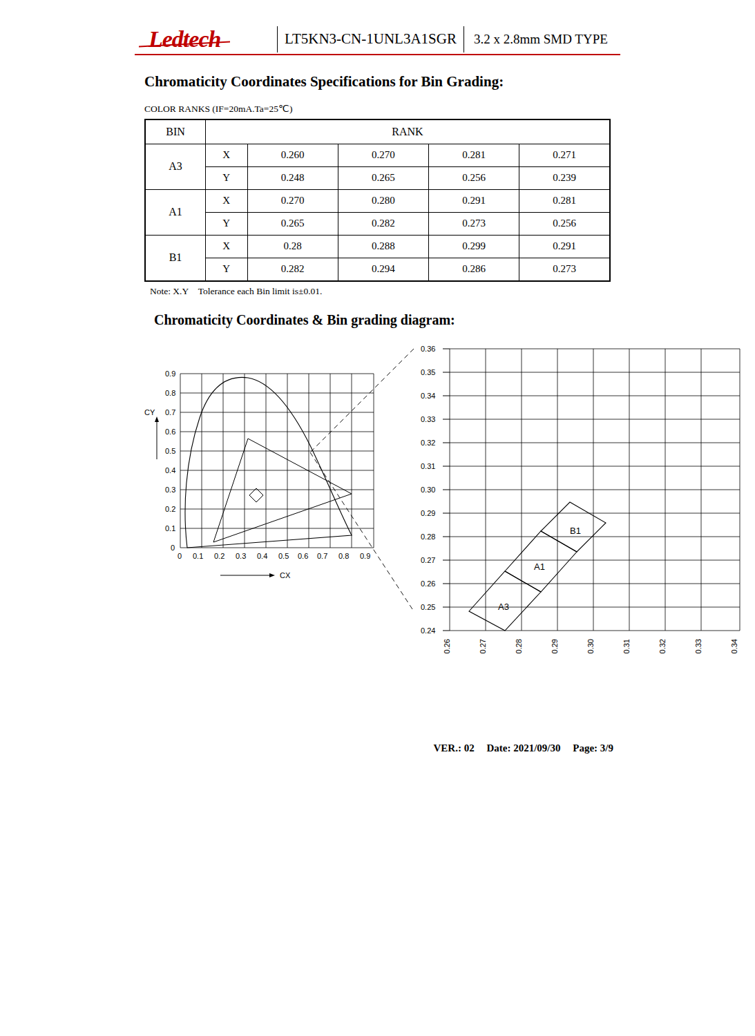Ledtech
LT5KN3-CN-1UNL3A1SGR
3.2 x 2.8mm SMD TYPE
Chromaticity Coordinates Specifications for Bin Grading:
COLOR RANKS (IF=20mA.Ta=25℃)
| BIN | RANK |
| A3 | X | 0.260 | 0.270 | 0.281 | 0.271 |
| Y | 0.248 | 0.265 | 0.256 | 0.239 |
| A1 | X | 0.270 | 0.280 | 0.291 | 0.281 |
| Y | 0.265 | 0.282 | 0.273 | 0.256 |
| B1 | X | 0.28 | 0.288 | 0.299 | 0.291 |
| Y | 0.282 | 0.294 | 0.286 | 0.273 |
Note: X.Y Tolerance each Bin limit is±0.01.
Chromaticity Coordinates & Bin grading diagram:
0.9 0.8 0.7 0.6 0.5 0.4 0.3 0.2 0.1 0 CY 0 0.1 0.2 0.3 0.4 0.5 0.6 0.7 0.8 0.9 CX 0.36 0.35 0.34 0.33 0.32 0.31 0.30 0.29 0.28 0.27 0.26 0.25 0.24 A3 A1 B1 0.26 0.27 0.28 0.29 0.30 0.31 0.32 0.33 0.34
VER.: 02 Date: 2021/09/30 Page: 3/9